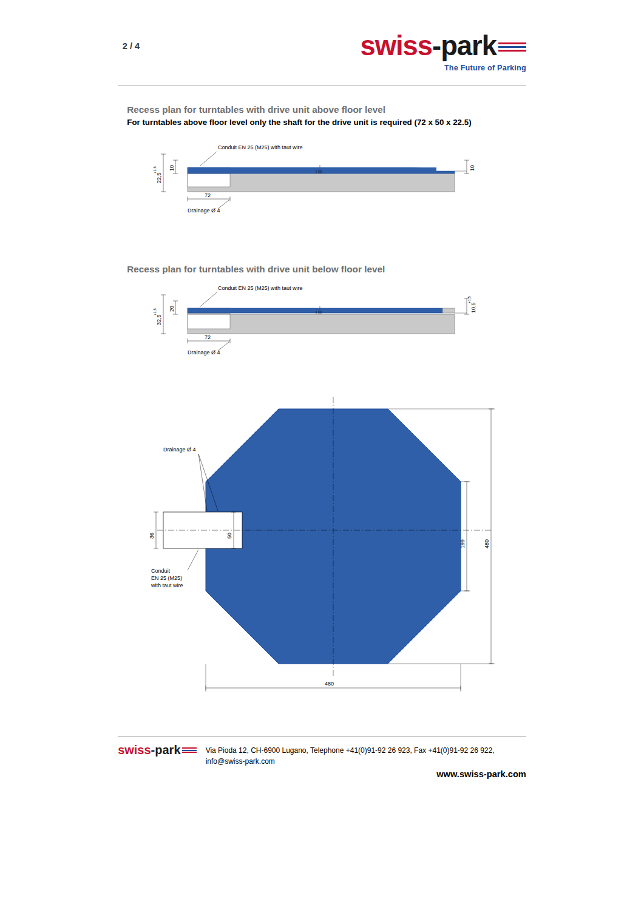2 / 4
swiss-park
The Future of Parking
Recess plan for turntables with drive unit above floor level
For turntables above floor level only the shaft for the drive unit is required (72 x 50 x 22.5)
Conduit EN 25 (M25) with taut wire 22,5 +1,5 10 10 72 Drainage Ø 4
Recess plan for turntables with drive unit below floor level
Conduit EN 25 (M25) with taut wire 32,5 +1,5 20 10,5 +1,5 72 Drainage Ø 4
Drainage Ø 4 Conduit EN 25 (M25) with taut wire 36 50 199 480 480
swiss-park
Via Pioda 12, CH-6900 Lugano, Telephone +41(0)91-92 26 923, Fax +41(0)91-92 26 922, info@swiss-park.com
www.swiss-park.com